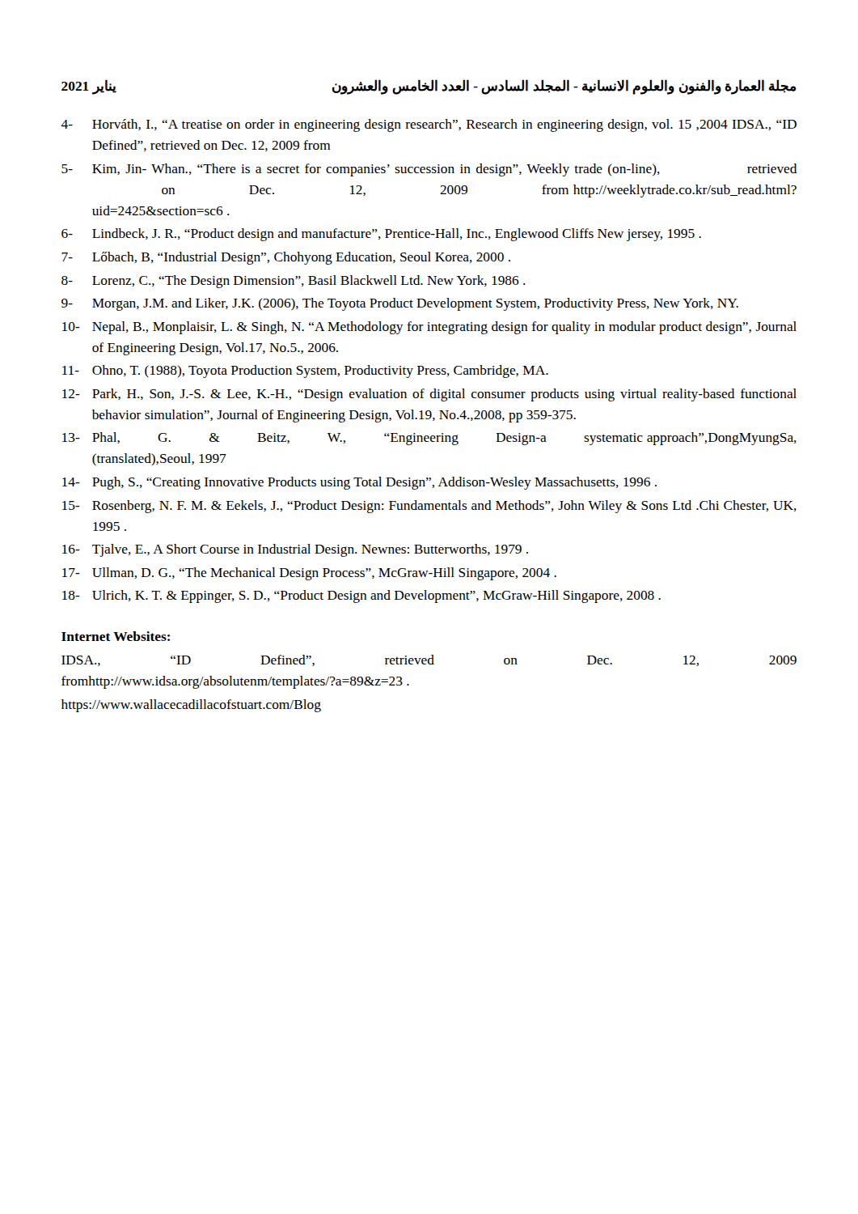يناير 2021
مجلة العمارة والفنون والعلوم الانسانية - المجلد السادس - العدد الخامس والعشرون
4-Horváth, I., “A treatise on order in engineering design research”, Research in engineering design, vol. 15 ,2004 IDSA., “ID Defined”, retrieved on Dec. 12, 2009 from
5-Kim, Jin- Whan., “There is a secret for companies’ succession in design”, Weekly trade (on-line), retrieved on Dec. 12, 2009 from http://weeklytrade.co.kr/sub_read.html?uid=2425&section=sc6 .
6-Lindbeck, J. R., “Product design and manufacture”, Prentice-Hall, Inc., Englewood Cliffs New jersey, 1995 .
7-Lőbach, B, “Industrial Design”, Chohyong Education, Seoul Korea, 2000 .
8-Lorenz, C., “The Design Dimension”, Basil Blackwell Ltd. New York, 1986 .
9-Morgan, J.M. and Liker, J.K. (2006), The Toyota Product Development System, Productivity Press, New York, NY.
10-Nepal, B., Monplaisir, L. & Singh, N. “A Methodology for integrating design for quality in modular product design”, Journal of Engineering Design, Vol.17, No.5., 2006.
11-Ohno, T. (1988), Toyota Production System, Productivity Press, Cambridge, MA.
12-Park, H., Son, J.-S. & Lee, K.-H., “Design evaluation of digital consumer products using virtual reality-based functional behavior simulation”, Journal of Engineering Design, Vol.19, No.4.,2008, pp 359-375.
13-Phal, G. & Beitz, W., “Engineering Design-a systematic approach”,DongMyungSa,(translated),Seoul, 1997
14-Pugh, S., “Creating Innovative Products using Total Design”, Addison-Wesley Massachusetts, 1996 .
15-Rosenberg, N. F. M. & Eekels, J., “Product Design: Fundamentals and Methods”, John Wiley & Sons Ltd .Chi Chester, UK, 1995 .
16-Tjalve, E., A Short Course in Industrial Design. Newnes: Butterworths, 1979 .
17-Ullman, D. G., “The Mechanical Design Process”, McGraw-Hill Singapore, 2004 .
18-Ulrich, K. T. & Eppinger, S. D., “Product Design and Development”, McGraw-Hill Singapore, 2008 .
Internet Websites:
IDSA., “ID Defined”, retrieved on Dec. 12, 2009 fromhttp://www.idsa.org/absolutenm/templates/?a=89&z=23 .
https://www.wallacecadillacofstuart.com/Blog